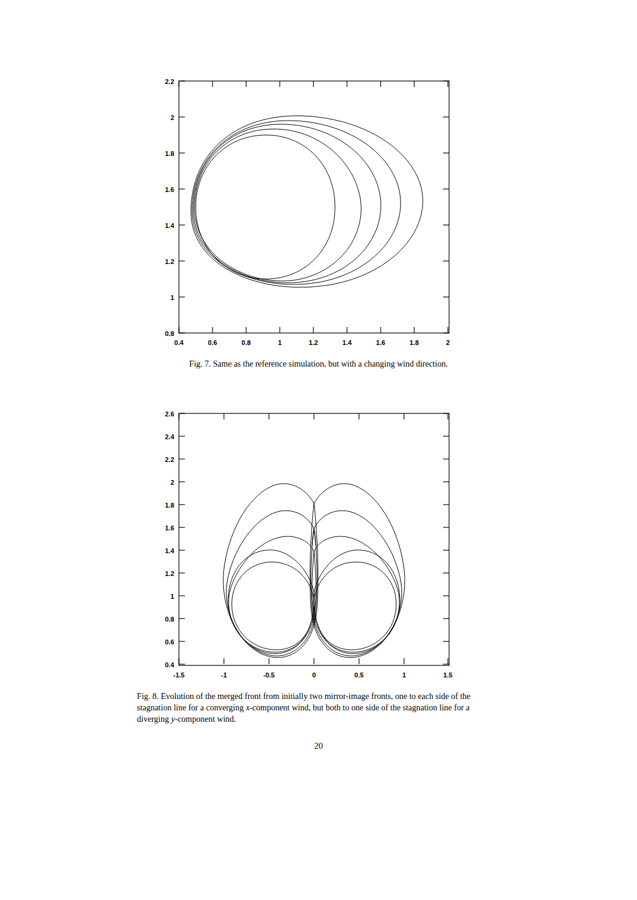2.2 2 1.8 1.6 1.4 1.2 1 0.8 0.4 0.6 0.8 1 1.2 1.4 1.6 1.8 2
Fig. 7. Same as the reference simulation, but with a changing wind direction.
2.6 2.4 2.2 2 1.8 1.6 1.4 1.2 1 0.8 0.6 0.4 -1.5 -1 -0.5 0 0.5 1 1.5
Fig. 8. Evolution of the merged front from initially two mirror-image fronts, one to each side of the stagnation line for a converging x-component wind, but both to one side of the stagnation line for a diverging y-component wind.
20